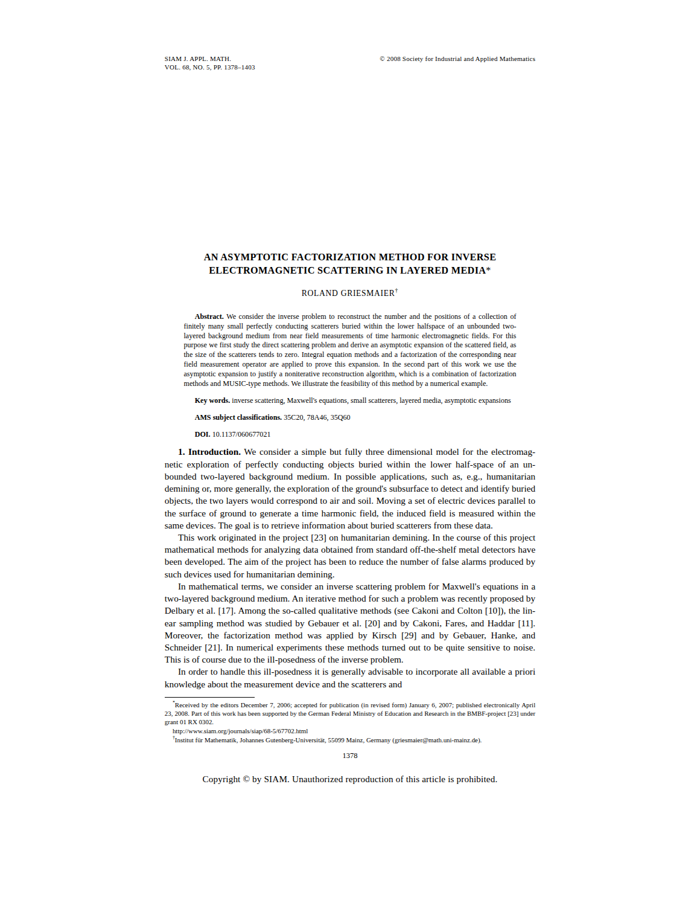SIAM J. Appl. Math.
Vol. 68, No. 5, pp. 1378–1403
© 2008 Society for Industrial and Applied Mathematics
An Asymptotic Factorization Method for Inverse
Electromagnetic Scattering in Layered Media*
Roland Griesmaier†
Abstract. We consider the inverse problem to reconstruct the number and the positions of a collection of finitely many small perfectly conducting scatterers buried within the lower halfspace of an unbounded two-layered background medium from near field measurements of time harmonic electromagnetic fields. For this purpose we first study the direct scattering problem and derive an asymptotic expansion of the scattered field, as the size of the scatterers tends to zero. Integral equation methods and a factorization of the corresponding near field measurement operator are applied to prove this expansion. In the second part of this work we use the asymptotic expansion to justify a noniterative reconstruction algorithm, which is a combination of factorization methods and MUSIC-type methods. We illustrate the feasibility of this method by a numerical example.
Key words. inverse scattering, Maxwell's equations, small scatterers, layered media, asymptotic expansions
AMS subject classifications. 35C20, 78A46, 35Q60
DOI. 10.1137/060677021
1. Introduction. We consider a simple but fully three dimensional model for the electromagnetic exploration of perfectly conducting objects buried within the lower half-space of an unbounded two-layered background medium. In possible applications, such as, e.g., humanitarian demining or, more generally, the exploration of the ground's subsurface to detect and identify buried objects, the two layers would correspond to air and soil. Moving a set of electric devices parallel to the surface of ground to generate a time harmonic field, the induced field is measured within the same devices. The goal is to retrieve information about buried scatterers from these data.
This work originated in the project [23] on humanitarian demining. In the course of this project mathematical methods for analyzing data obtained from standard off-the-shelf metal detectors have been developed. The aim of the project has been to reduce the number of false alarms produced by such devices used for humanitarian demining.
In mathematical terms, we consider an inverse scattering problem for Maxwell's equations in a two-layered background medium. An iterative method for such a problem was recently proposed by Delbary et al. [17]. Among the so-called qualitative methods (see Cakoni and Colton [10]), the linear sampling method was studied by Gebauer et al. [20] and by Cakoni, Fares, and Haddar [11]. Moreover, the factorization method was applied by Kirsch [29] and by Gebauer, Hanke, and Schneider [21]. In numerical experiments these methods turned out to be quite sensitive to noise. This is of course due to the ill-posedness of the inverse problem.
In order to handle this ill-posedness it is generally advisable to incorporate all available a priori knowledge about the measurement device and the scatterers and
*Received by the editors December 7, 2006; accepted for publication (in revised form) January 6, 2007; published electronically April 23, 2008. Part of this work has been supported by the German Federal Ministry of Education and Research in the BMBF-project [23] under grant 01 RX 0302.
http://www.siam.org/journals/siap/68-5/67702.html
†Institut für Mathematik, Johannes Gutenberg-Universität, 55099 Mainz, Germany (griesmaier@math.uni-mainz.de).
1378
Copyright © by SIAM. Unauthorized reproduction of this article is prohibited.